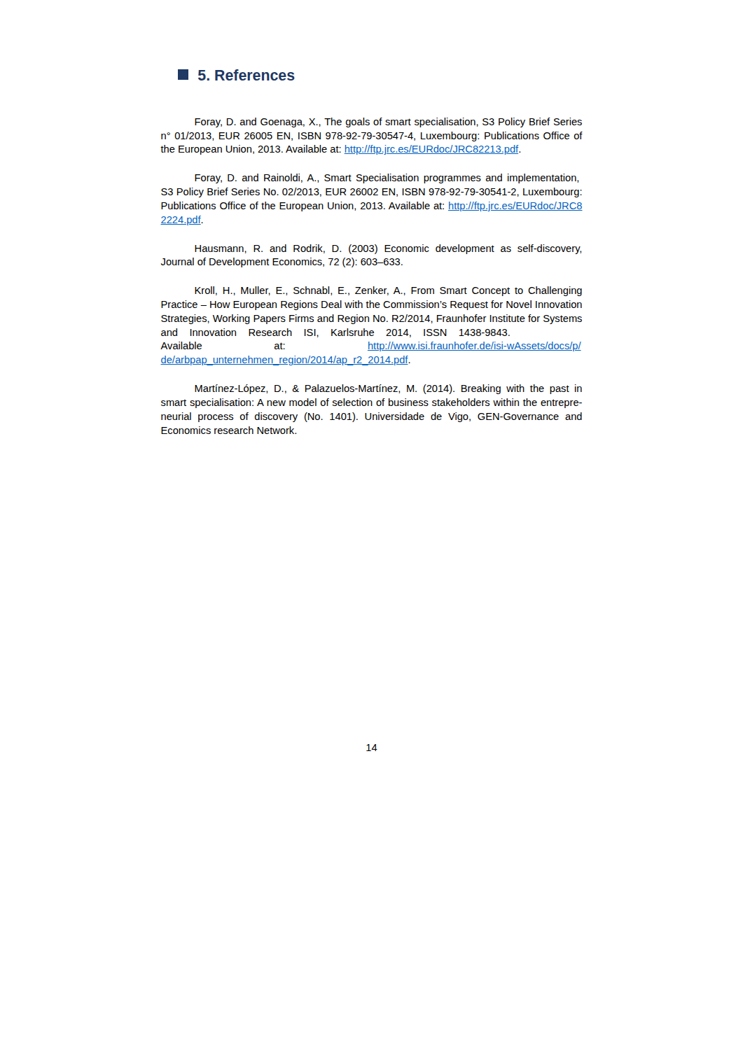5. References
Foray, D. and Goenaga, X., The goals of smart specialisation, S3 Policy Brief Series n° 01/2013, EUR 26005 EN, ISBN 978-92-79-30547-4, Luxembourg: Publications Office of the European Union, 2013. Available at: http://ftp.jrc.es/EURdoc/JRC82213.pdf.
Foray, D. and Rainoldi, A., Smart Specialisation programmes and implementation, S3 Policy Brief Series No. 02/2013, EUR 26002 EN, ISBN 978-92-79-30541-2, Luxembourg: Publications Office of the European Union, 2013. Available at: http://ftp.jrc.es/EURdoc/JRC82224.pdf.
Hausmann, R. and Rodrik, D. (2003) Economic development as self-discovery, Journal of Development Economics, 72 (2): 603–633.
Kroll, H., Muller, E., Schnabl, E., Zenker, A., From Smart Concept to Challenging Practice – How European Regions Deal with the Commission’s Request for Novel Innovation Strategies, Working Papers Firms and Region No. R2/2014, Fraunhofer Institute for Systems and Innovation Research ISI, Karlsruhe 2014, ISSN 1438-9843.       Available       at:        http://www.isi.fraunhofer.de/isi-wAssets/docs/p/de/arbpap_unternehmen_region/2014/ap_r2_2014.pdf.
Martínez-López, D., & Palazuelos-Martínez, M. (2014). Breaking with the past in smart specialisation: A new model of selection of business stakeholders within the entrepreneurial process of discovery (No. 1401). Universidade de Vigo, GEN-Governance and Economics research Network.
14